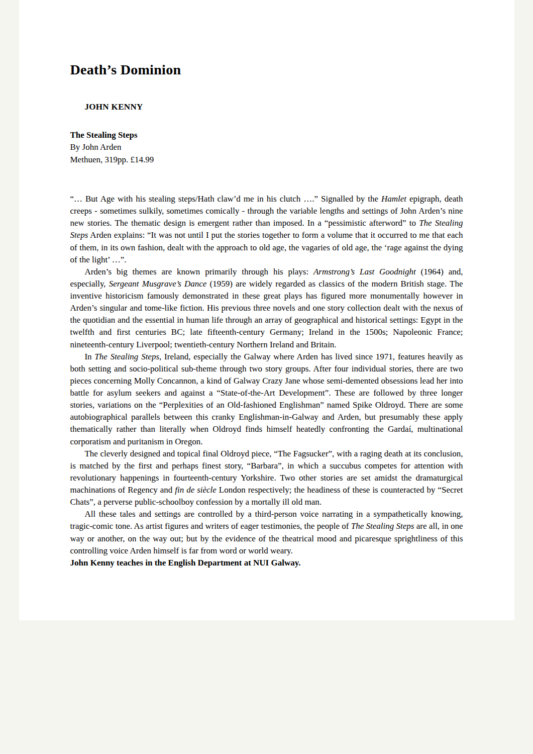Death’s Dominion
JOHN KENNY
The Stealing Steps
By John Arden
Methuen, 319pp. £14.99
“… But Age with his stealing steps/Hath claw’d me in his clutch ….” Signalled by the Hamlet epigraph, death creeps - sometimes sulkily, sometimes comically - through the variable lengths and settings of John Arden’s nine new stories. The thematic design is emergent rather than imposed. In a “pessimistic afterword” to The Stealing Steps Arden explains: “It was not until I put the stories together to form a volume that it occurred to me that each of them, in its own fashion, dealt with the approach to old age, the vagaries of old age, the ‘rage against the dying of the light’ …”.
Arden’s big themes are known primarily through his plays: Armstrong’s Last Goodnight (1964) and, especially, Sergeant Musgrave’s Dance (1959) are widely regarded as classics of the modern British stage. The inventive historicism famously demonstrated in these great plays has figured more monumentally however in Arden’s singular and tome-like fiction. His previous three novels and one story collection dealt with the nexus of the quotidian and the essential in human life through an array of geographical and historical settings: Egypt in the twelfth and first centuries BC; late fifteenth-century Germany; Ireland in the 1500s; Napoleonic France; nineteenth-century Liverpool; twentieth-century Northern Ireland and Britain.
In The Stealing Steps, Ireland, especially the Galway where Arden has lived since 1971, features heavily as both setting and socio-political sub-theme through two story groups. After four individual stories, there are two pieces concerning Molly Concannon, a kind of Galway Crazy Jane whose semi-demented obsessions lead her into battle for asylum seekers and against a “State-of-the-Art Development”. These are followed by three longer stories, variations on the “Perplexities of an Old-fashioned Englishman” named Spike Oldroyd. There are some autobiographical parallels between this cranky Englishman-in-Galway and Arden, but presumably these apply thematically rather than literally when Oldroyd finds himself heatedly confronting the Gardaí, multinational corporatism and puritanism in Oregon.
The cleverly designed and topical final Oldroyd piece, “The Fagsucker”, with a raging death at its conclusion, is matched by the first and perhaps finest story, “Barbara”, in which a succubus competes for attention with revolutionary happenings in fourteenth-century Yorkshire. Two other stories are set amidst the dramaturgical machinations of Regency and fin de siècle London respectively; the headiness of these is counteracted by “Secret Chats”, a perverse public-schoolboy confession by a mortally ill old man.
All these tales and settings are controlled by a third-person voice narrating in a sympathetically knowing, tragic-comic tone. As artist figures and writers of eager testimonies, the people of The Stealing Steps are all, in one way or another, on the way out; but by the evidence of the theatrical mood and picaresque sprightliness of this controlling voice Arden himself is far from word or world weary.
John Kenny teaches in the English Department at NUI Galway.